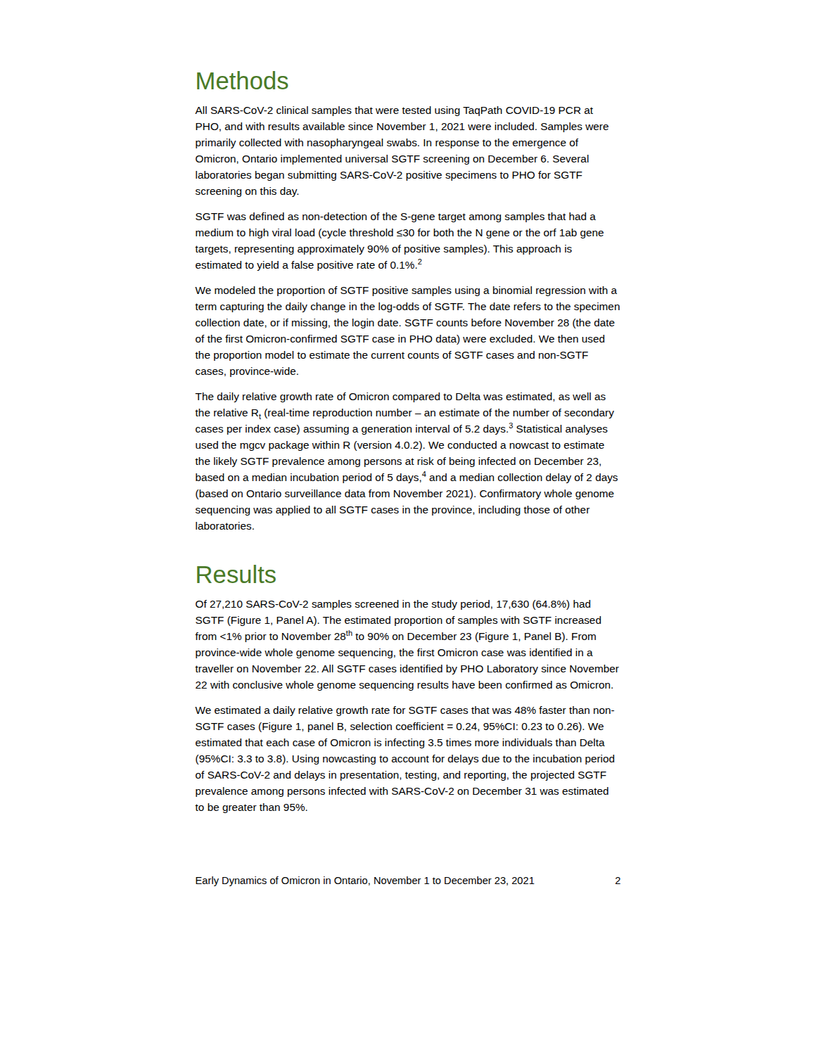Methods
All SARS-CoV-2 clinical samples that were tested using TaqPath COVID-19 PCR at PHO, and with results available since November 1, 2021 were included. Samples were primarily collected with nasopharyngeal swabs. In response to the emergence of Omicron, Ontario implemented universal SGTF screening on December 6. Several laboratories began submitting SARS-CoV-2 positive specimens to PHO for SGTF screening on this day.
SGTF was defined as non-detection of the S-gene target among samples that had a medium to high viral load (cycle threshold ≤30 for both the N gene or the orf 1ab gene targets, representing approximately 90% of positive samples). This approach is estimated to yield a false positive rate of 0.1%.2
We modeled the proportion of SGTF positive samples using a binomial regression with a term capturing the daily change in the log-odds of SGTF. The date refers to the specimen collection date, or if missing, the login date. SGTF counts before November 28 (the date of the first Omicron-confirmed SGTF case in PHO data) were excluded. We then used the proportion model to estimate the current counts of SGTF cases and non-SGTF cases, province-wide.
The daily relative growth rate of Omicron compared to Delta was estimated, as well as the relative Rt (real-time reproduction number – an estimate of the number of secondary cases per index case) assuming a generation interval of 5.2 days.3 Statistical analyses used the mgcv package within R (version 4.0.2). We conducted a nowcast to estimate the likely SGTF prevalence among persons at risk of being infected on December 23, based on a median incubation period of 5 days,4 and a median collection delay of 2 days (based on Ontario surveillance data from November 2021). Confirmatory whole genome sequencing was applied to all SGTF cases in the province, including those of other laboratories.
Results
Of 27,210 SARS-CoV-2 samples screened in the study period, 17,630 (64.8%) had SGTF (Figure 1, Panel A). The estimated proportion of samples with SGTF increased from <1% prior to November 28th to 90% on December 23 (Figure 1, Panel B). From province-wide whole genome sequencing, the first Omicron case was identified in a traveller on November 22. All SGTF cases identified by PHO Laboratory since November 22 with conclusive whole genome sequencing results have been confirmed as Omicron.
We estimated a daily relative growth rate for SGTF cases that was 48% faster than non-SGTF cases (Figure 1, panel B, selection coefficient = 0.24, 95%CI: 0.23 to 0.26). We estimated that each case of Omicron is infecting 3.5 times more individuals than Delta (95%CI: 3.3 to 3.8). Using nowcasting to account for delays due to the incubation period of SARS-CoV-2 and delays in presentation, testing, and reporting, the projected SGTF prevalence among persons infected with SARS-CoV-2 on December 31 was estimated to be greater than 95%.
Early Dynamics of Omicron in Ontario, November 1 to December 23, 2021 2